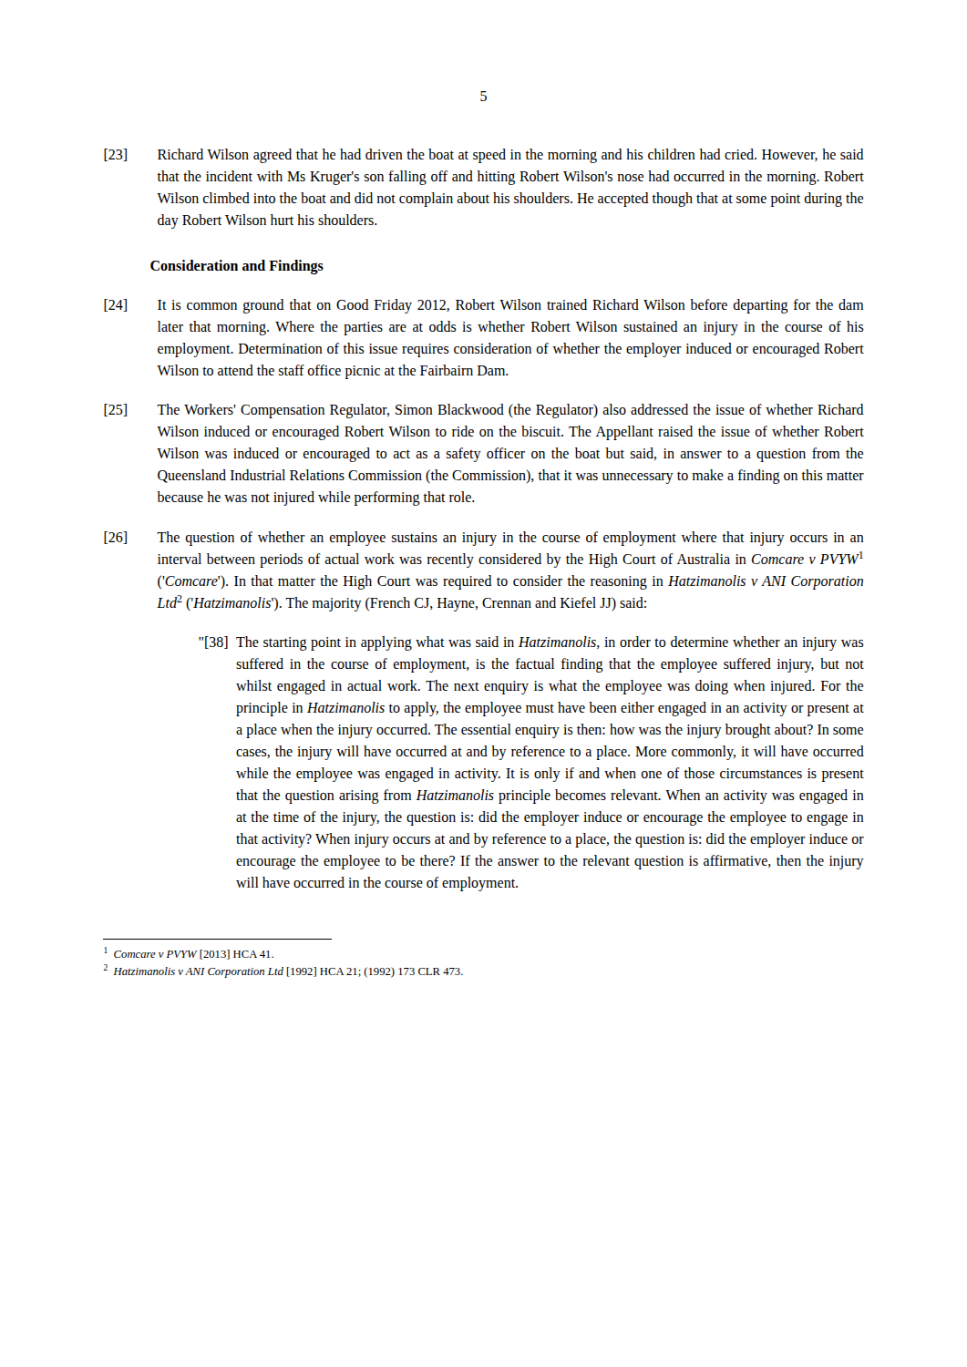5
[23]
Richard Wilson agreed that he had driven the boat at speed in the morning and his children had cried. However, he said that the incident with Ms Kruger's son falling off and hitting Robert Wilson's nose had occurred in the morning. Robert Wilson climbed into the boat and did not complain about his shoulders. He accepted though that at some point during the day Robert Wilson hurt his shoulders.
Consideration and Findings
[24]
It is common ground that on Good Friday 2012, Robert Wilson trained Richard Wilson before departing for the dam later that morning. Where the parties are at odds is whether Robert Wilson sustained an injury in the course of his employment. Determination of this issue requires consideration of whether the employer induced or encouraged Robert Wilson to attend the staff office picnic at the Fairbairn Dam.
[25]
The Workers' Compensation Regulator, Simon Blackwood (the Regulator) also addressed the issue of whether Richard Wilson induced or encouraged Robert Wilson to ride on the biscuit. The Appellant raised the issue of whether Robert Wilson was induced or encouraged to act as a safety officer on the boat but said, in answer to a question from the Queensland Industrial Relations Commission (the Commission), that it was unnecessary to make a finding on this matter because he was not injured while performing that role.
[26]
The question of whether an employee sustains an injury in the course of employment where that injury occurs in an interval between periods of actual work was recently considered by the High Court of Australia in Comcare v PVYW1 ('Comcare'). In that matter the High Court was required to consider the reasoning in Hatzimanolis v ANI Corporation Ltd2 ('Hatzimanolis'). The majority (French CJ, Hayne, Crennan and Kiefel JJ) said:
"[38]
The starting point in applying what was said in Hatzimanolis, in order to determine whether an injury was suffered in the course of employment, is the factual finding that the employee suffered injury, but not whilst engaged in actual work. The next enquiry is what the employee was doing when injured. For the principle in Hatzimanolis to apply, the employee must have been either engaged in an activity or present at a place when the injury occurred. The essential enquiry is then: how was the injury brought about? In some cases, the injury will have occurred at and by reference to a place. More commonly, it will have occurred while the employee was engaged in activity. It is only if and when one of those circumstances is present that the question arising from Hatzimanolis principle becomes relevant. When an activity was engaged in at the time of the injury, the question is: did the employer induce or encourage the employee to engage in that activity? When injury occurs at and by reference to a place, the question is: did the employer induce or encourage the employee to be there? If the answer to the relevant question is affirmative, then the injury will have occurred in the course of employment.
1 Comcare v PVYW [2013] HCA 41.
2 Hatzimanolis v ANI Corporation Ltd [1992] HCA 21; (1992) 173 CLR 473.